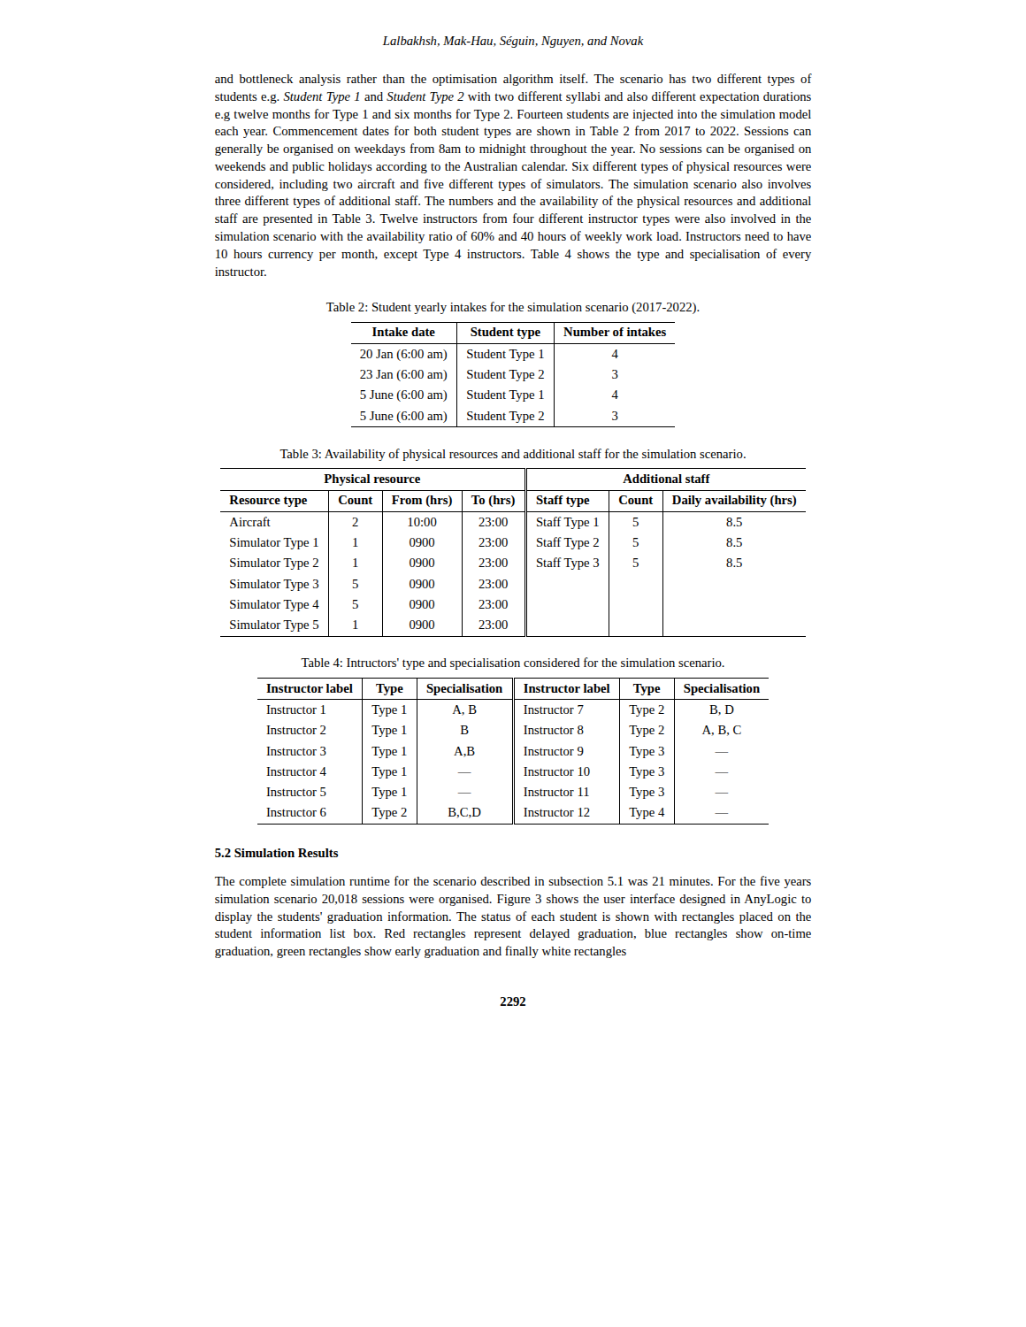Lalbakhsh, Mak-Hau, Séguin, Nguyen, and Novak
and bottleneck analysis rather than the optimisation algorithm itself. The scenario has two different types of students e.g. Student Type 1 and Student Type 2 with two different syllabi and also different expectation durations e.g twelve months for Type 1 and six months for Type 2. Fourteen students are injected into the simulation model each year. Commencement dates for both student types are shown in Table 2 from 2017 to 2022. Sessions can generally be organised on weekdays from 8am to midnight throughout the year. No sessions can be organised on weekends and public holidays according to the Australian calendar. Six different types of physical resources were considered, including two aircraft and five different types of simulators. The simulation scenario also involves three different types of additional staff. The numbers and the availability of the physical resources and additional staff are presented in Table 3. Twelve instructors from four different instructor types were also involved in the simulation scenario with the availability ratio of 60% and 40 hours of weekly work load. Instructors need to have 10 hours currency per month, except Type 4 instructors. Table 4 shows the type and specialisation of every instructor.
Table 2: Student yearly intakes for the simulation scenario (2017-2022).
| Intake date | Student type | Number of intakes |
| --- | --- | --- |
| 20 Jan (6:00 am) | Student Type 1 | 4 |
| 23 Jan (6:00 am) | Student Type 2 | 3 |
| 5 June (6:00 am) | Student Type 1 | 4 |
| 5 June (6:00 am) | Student Type 2 | 3 |
Table 3: Availability of physical resources and additional staff for the simulation scenario.
| Physical resource | Additional staff |
| --- | --- |
| Resource type | Count | From (hrs) | To (hrs) | Staff type | Count | Daily availability (hrs) |
| Aircraft | 2 | 10:00 | 23:00 | Staff Type 1 | 5 | 8.5 |
| Simulator Type 1 | 1 | 0900 | 23:00 | Staff Type 2 | 5 | 8.5 |
| Simulator Type 2 | 1 | 0900 | 23:00 | Staff Type 3 | 5 | 8.5 |
| Simulator Type 3 | 5 | 0900 | 23:00 | | | |
| Simulator Type 4 | 5 | 0900 | 23:00 | | | |
| Simulator Type 5 | 1 | 0900 | 23:00 | | | |
Table 4: Intructors' type and specialisation considered for the simulation scenario.
| Instructor label | Type | Specialisation | Instructor label | Type | Specialisation |
| --- | --- | --- | --- | --- | --- |
| Instructor 1 | Type 1 | A, B | Instructor 7 | Type 2 | B, D |
| Instructor 2 | Type 1 | B | Instructor 8 | Type 2 | A, B, C |
| Instructor 3 | Type 1 | A,B | Instructor 9 | Type 3 | — |
| Instructor 4 | Type 1 | — | Instructor 10 | Type 3 | — |
| Instructor 5 | Type 1 | — | Instructor 11 | Type 3 | — |
| Instructor 6 | Type 2 | B,C,D | Instructor 12 | Type 4 | — |
5.2 Simulation Results
The complete simulation runtime for the scenario described in subsection 5.1 was 21 minutes. For the five years simulation scenario 20,018 sessions were organised. Figure 3 shows the user interface designed in AnyLogic to display the students' graduation information. The status of each student is shown with rectangles placed on the student information list box. Red rectangles represent delayed graduation, blue rectangles show on-time graduation, green rectangles show early graduation and finally white rectangles
2292